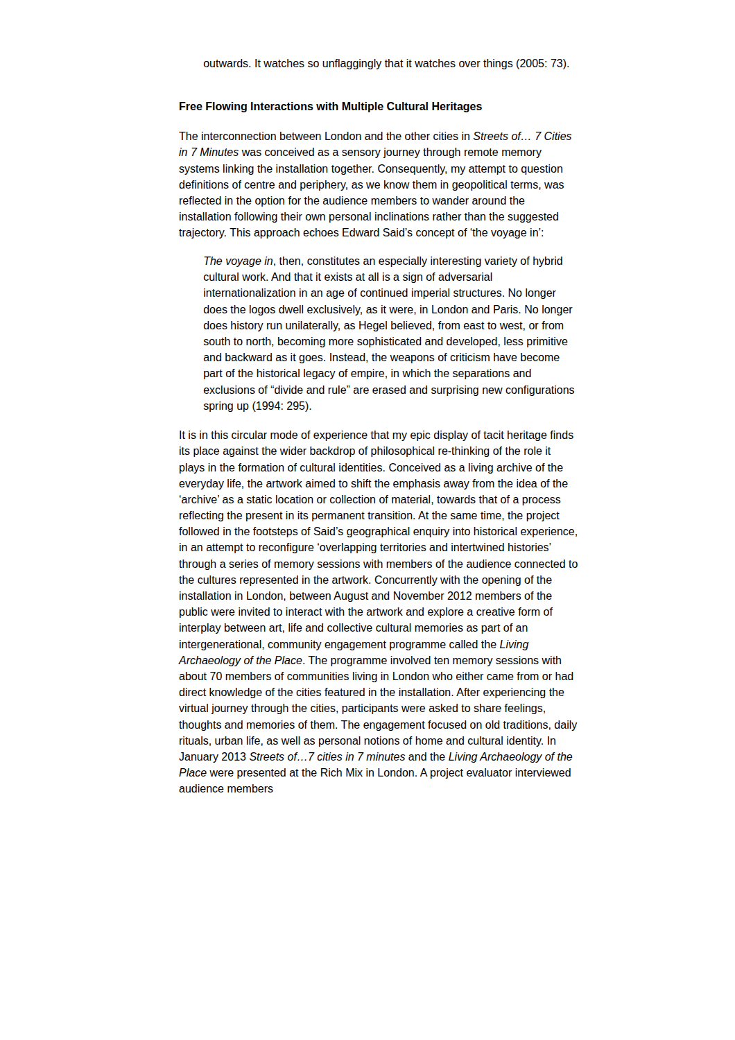outwards. It watches so unflaggingly that it watches over things (2005: 73).
Free Flowing Interactions with Multiple Cultural Heritages
The interconnection between London and the other cities in Streets of… 7 Cities in 7 Minutes was conceived as a sensory journey through remote memory systems linking the installation together. Consequently, my attempt to question definitions of centre and periphery, as we know them in geopolitical terms, was reflected in the option for the audience members to wander around the installation following their own personal inclinations rather than the suggested trajectory. This approach echoes Edward Said’s concept of ‘the voyage in’:
The voyage in, then, constitutes an especially interesting variety of hybrid cultural work. And that it exists at all is a sign of adversarial internationalization in an age of continued imperial structures. No longer does the logos dwell exclusively, as it were, in London and Paris. No longer does history run unilaterally, as Hegel believed, from east to west, or from south to north, becoming more sophisticated and developed, less primitive and backward as it goes. Instead, the weapons of criticism have become part of the historical legacy of empire, in which the separations and exclusions of “divide and rule” are erased and surprising new configurations spring up (1994: 295).
It is in this circular mode of experience that my epic display of tacit heritage finds its place against the wider backdrop of philosophical re-thinking of the role it plays in the formation of cultural identities. Conceived as a living archive of the everyday life, the artwork aimed to shift the emphasis away from the idea of the ‘archive’ as a static location or collection of material, towards that of a process reflecting the present in its permanent transition. At the same time, the project followed in the footsteps of Said’s geographical enquiry into historical experience, in an attempt to reconfigure ‘overlapping territories and intertwined histories’ through a series of memory sessions with members of the audience connected to the cultures represented in the artwork. Concurrently with the opening of the installation in London, between August and November 2012 members of the public were invited to interact with the artwork and explore a creative form of interplay between art, life and collective cultural memories as part of an intergenerational, community engagement programme called the Living Archaeology of the Place. The programme involved ten memory sessions with about 70 members of communities living in London who either came from or had direct knowledge of the cities featured in the installation. After experiencing the virtual journey through the cities, participants were asked to share feelings, thoughts and memories of them. The engagement focused on old traditions, daily rituals, urban life, as well as personal notions of home and cultural identity. In January 2013 Streets of…7 cities in 7 minutes and the Living Archaeology of the Place were presented at the Rich Mix in London. A project evaluator interviewed audience members